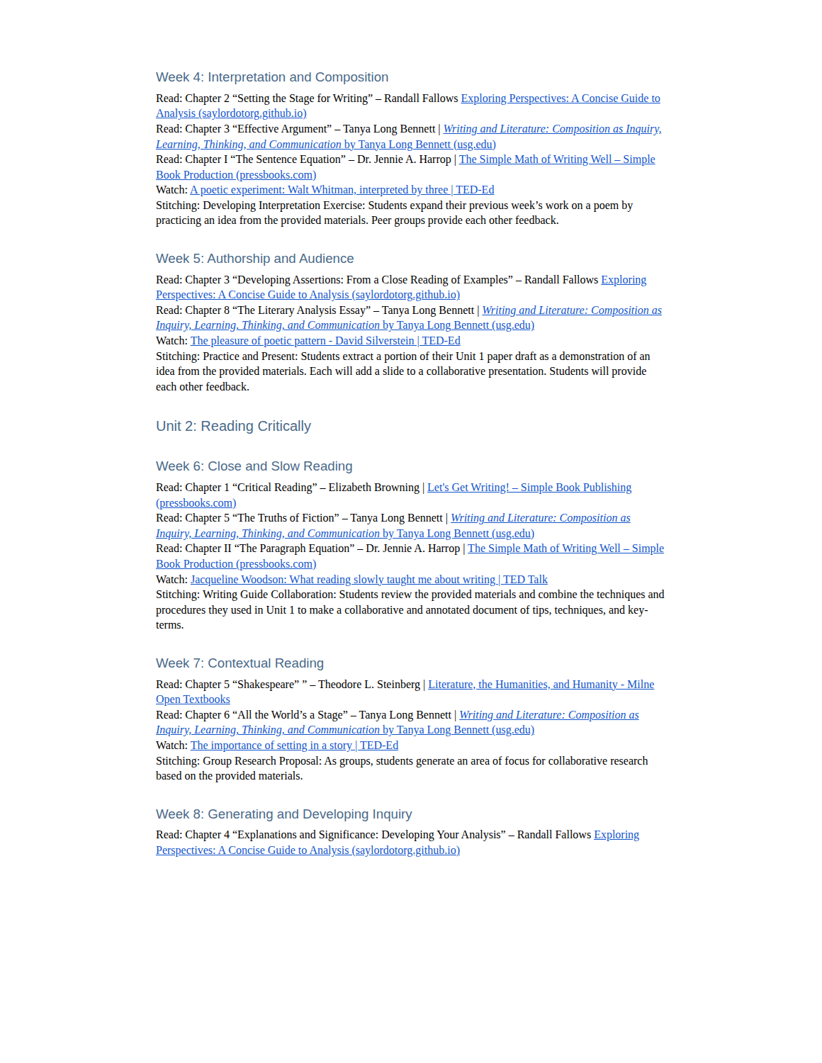Week 4: Interpretation and Composition
Read: Chapter 2 “Setting the Stage for Writing” – Randall Fallows Exploring Perspectives: A Concise Guide to Analysis (saylordotorg.github.io)
Read: Chapter 3 “Effective Argument” – Tanya Long Bennett | Writing and Literature: Composition as Inquiry, Learning, Thinking, and Communication by Tanya Long Bennett (usg.edu)
Read: Chapter I “The Sentence Equation” – Dr. Jennie A. Harrop | The Simple Math of Writing Well – Simple Book Production (pressbooks.com)
Watch: A poetic experiment: Walt Whitman, interpreted by three | TED-Ed
Stitching: Developing Interpretation Exercise: Students expand their previous week’s work on a poem by practicing an idea from the provided materials. Peer groups provide each other feedback.
Week 5: Authorship and Audience
Read: Chapter 3 “Developing Assertions: From a Close Reading of Examples” – Randall Fallows Exploring Perspectives: A Concise Guide to Analysis (saylordotorg.github.io)
Read: Chapter 8 “The Literary Analysis Essay” – Tanya Long Bennett | Writing and Literature: Composition as Inquiry, Learning, Thinking, and Communication by Tanya Long Bennett (usg.edu)
Watch: The pleasure of poetic pattern - David Silverstein | TED-Ed
Stitching: Practice and Present: Students extract a portion of their Unit 1 paper draft as a demonstration of an idea from the provided materials. Each will add a slide to a collaborative presentation. Students will provide each other feedback.
Unit 2: Reading Critically
Week 6: Close and Slow Reading
Read: Chapter 1 “Critical Reading” – Elizabeth Browning | Let's Get Writing! – Simple Book Publishing (pressbooks.com)
Read: Chapter 5 “The Truths of Fiction” – Tanya Long Bennett | Writing and Literature: Composition as Inquiry, Learning, Thinking, and Communication by Tanya Long Bennett (usg.edu)
Read: Chapter II “The Paragraph Equation” – Dr. Jennie A. Harrop | The Simple Math of Writing Well – Simple Book Production (pressbooks.com)
Watch: Jacqueline Woodson: What reading slowly taught me about writing | TED Talk
Stitching: Writing Guide Collaboration: Students review the provided materials and combine the techniques and procedures they used in Unit 1 to make a collaborative and annotated document of tips, techniques, and key-terms.
Week 7: Contextual Reading
Read: Chapter 5 “Shakespeare” ” – Theodore L. Steinberg | Literature, the Humanities, and Humanity - Milne Open Textbooks
Read: Chapter 6 “All the World’s a Stage” – Tanya Long Bennett | Writing and Literature: Composition as Inquiry, Learning, Thinking, and Communication by Tanya Long Bennett (usg.edu)
Watch: The importance of setting in a story | TED-Ed
Stitching: Group Research Proposal: As groups, students generate an area of focus for collaborative research based on the provided materials.
Week 8: Generating and Developing Inquiry
Read: Chapter 4 “Explanations and Significance: Developing Your Analysis” – Randall Fallows Exploring Perspectives: A Concise Guide to Analysis (saylordotorg.github.io)